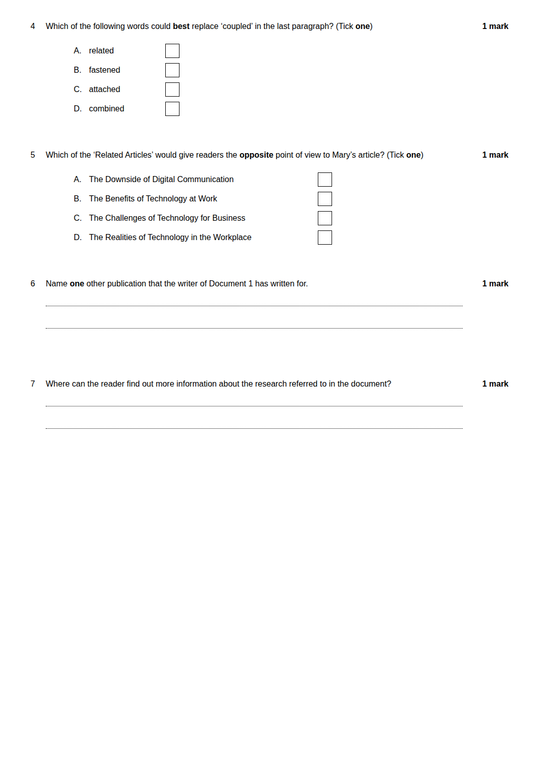4
Which of the following words could best replace ‘coupled’ in the last paragraph? (Tick one)
A. related
B. fastened
C. attached
D. combined
1 mark
5
Which of the ‘Related Articles’ would give readers the opposite point of view to Mary’s article? (Tick one)
A. The Downside of Digital Communication
B. The Benefits of Technology at Work
C. The Challenges of Technology for Business
D. The Realities of Technology in the Workplace
1 mark
6
Name one other publication that the writer of Document 1 has written for.
1 mark
7
Where can the reader find out more information about the research referred to in the document?
1 mark